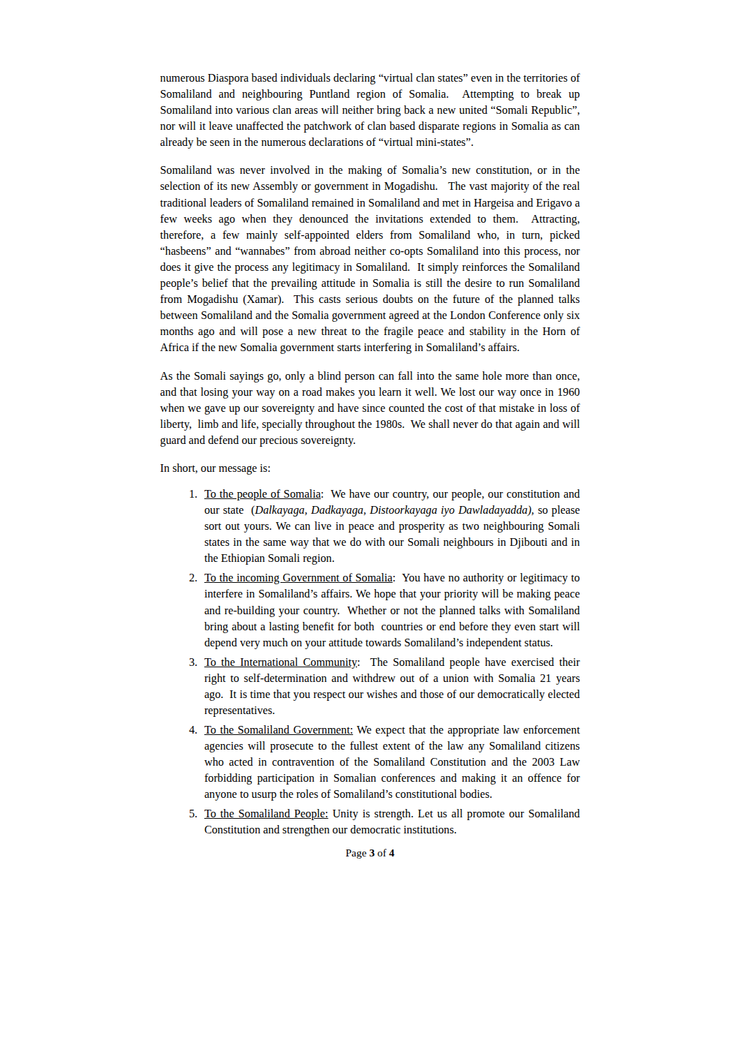numerous Diaspora based individuals declaring “virtual clan states” even in the territories of Somaliland and neighbouring Puntland region of Somalia. Attempting to break up Somaliland into various clan areas will neither bring back a new united “Somali Republic”, nor will it leave unaffected the patchwork of clan based disparate regions in Somalia as can already be seen in the numerous declarations of “virtual mini-states”.
Somaliland was never involved in the making of Somalia’s new constitution, or in the selection of its new Assembly or government in Mogadishu. The vast majority of the real traditional leaders of Somaliland remained in Somaliland and met in Hargeisa and Erigavo a few weeks ago when they denounced the invitations extended to them. Attracting, therefore, a few mainly self-appointed elders from Somaliland who, in turn, picked “hasbeens” and “wannabes” from abroad neither co-opts Somaliland into this process, nor does it give the process any legitimacy in Somaliland. It simply reinforces the Somaliland people’s belief that the prevailing attitude in Somalia is still the desire to run Somaliland from Mogadishu (Xamar). This casts serious doubts on the future of the planned talks between Somaliland and the Somalia government agreed at the London Conference only six months ago and will pose a new threat to the fragile peace and stability in the Horn of Africa if the new Somalia government starts interfering in Somaliland’s affairs.
As the Somali sayings go, only a blind person can fall into the same hole more than once, and that losing your way on a road makes you learn it well. We lost our way once in 1960 when we gave up our sovereignty and have since counted the cost of that mistake in loss of liberty, limb and life, specially throughout the 1980s. We shall never do that again and will guard and defend our precious sovereignty.
In short, our message is:
To the people of Somalia: We have our country, our people, our constitution and our state (Dalkayaga, Dadkayaga, Distoorkayaga iyo Dawladayadda), so please sort out yours. We can live in peace and prosperity as two neighbouring Somali states in the same way that we do with our Somali neighbours in Djibouti and in the Ethiopian Somali region.
To the incoming Government of Somalia: You have no authority or legitimacy to interfere in Somaliland’s affairs. We hope that your priority will be making peace and re-building your country. Whether or not the planned talks with Somaliland bring about a lasting benefit for both countries or end before they even start will depend very much on your attitude towards Somaliland’s independent status.
To the International Community: The Somaliland people have exercised their right to self-determination and withdrew out of a union with Somalia 21 years ago. It is time that you respect our wishes and those of our democratically elected representatives.
To the Somaliland Government: We expect that the appropriate law enforcement agencies will prosecute to the fullest extent of the law any Somaliland citizens who acted in contravention of the Somaliland Constitution and the 2003 Law forbidding participation in Somalian conferences and making it an offence for anyone to usurp the roles of Somaliland’s constitutional bodies.
To the Somaliland People: Unity is strength. Let us all promote our Somaliland Constitution and strengthen our democratic institutions.
Page 3 of 4